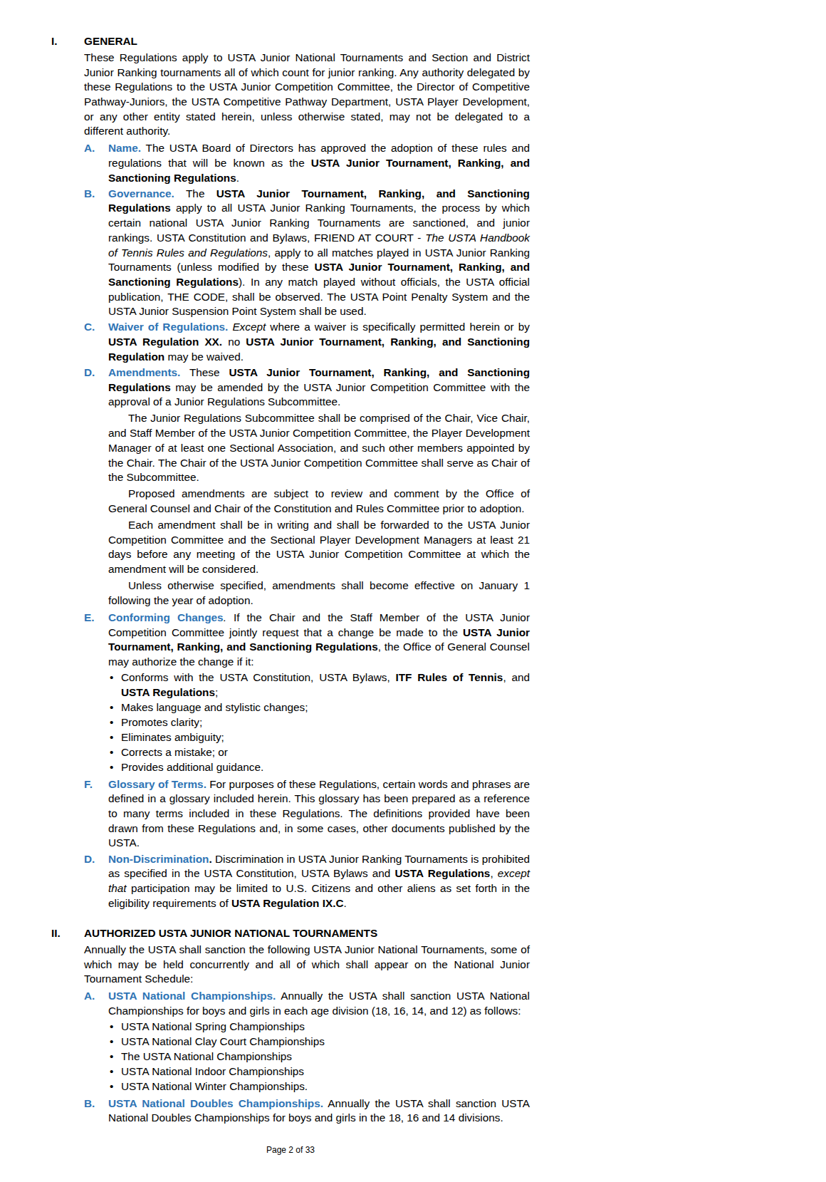I.
GENERAL
These Regulations apply to USTA Junior National Tournaments and Section and District Junior Ranking tournaments all of which count for junior ranking. Any authority delegated by these Regulations to the USTA Junior Competition Committee, the Director of Competitive Pathway-Juniors, the USTA Competitive Pathway Department, USTA Player Development, or any other entity stated herein, unless otherwise stated, may not be delegated to a different authority.
A.
Name. The USTA Board of Directors has approved the adoption of these rules and regulations that will be known as the USTA Junior Tournament, Ranking, and Sanctioning Regulations.
B.
Governance. The USTA Junior Tournament, Ranking, and Sanctioning Regulations apply to all USTA Junior Ranking Tournaments, the process by which certain national USTA Junior Ranking Tournaments are sanctioned, and junior rankings. USTA Constitution and Bylaws, FRIEND AT COURT - The USTA Handbook of Tennis Rules and Regulations, apply to all matches played in USTA Junior Ranking Tournaments (unless modified by these USTA Junior Tournament, Ranking, and Sanctioning Regulations). In any match played without officials, the USTA official publication, THE CODE, shall be observed. The USTA Point Penalty System and the USTA Junior Suspension Point System shall be used.
C.
Waiver of Regulations. Except where a waiver is specifically permitted herein or by USTA Regulation XX. no USTA Junior Tournament, Ranking, and Sanctioning Regulation may be waived.
D.
Amendments. These USTA Junior Tournament, Ranking, and Sanctioning Regulations may be amended by the USTA Junior Competition Committee with the approval of a Junior Regulations Subcommittee.
The Junior Regulations Subcommittee shall be comprised of the Chair, Vice Chair, and Staff Member of the USTA Junior Competition Committee, the Player Development Manager of at least one Sectional Association, and such other members appointed by the Chair. The Chair of the USTA Junior Competition Committee shall serve as Chair of the Subcommittee.
Proposed amendments are subject to review and comment by the Office of General Counsel and Chair of the Constitution and Rules Committee prior to adoption.
Each amendment shall be in writing and shall be forwarded to the USTA Junior Competition Committee and the Sectional Player Development Managers at least 21 days before any meeting of the USTA Junior Competition Committee at which the amendment will be considered.
Unless otherwise specified, amendments shall become effective on January 1 following the year of adoption.
E.
Conforming Changes. If the Chair and the Staff Member of the USTA Junior Competition Committee jointly request that a change be made to the USTA Junior Tournament, Ranking, and Sanctioning Regulations, the Office of General Counsel may authorize the change if it:
Conforms with the USTA Constitution, USTA Bylaws, ITF Rules of Tennis, and USTA Regulations;
Makes language and stylistic changes;
Promotes clarity;
Eliminates ambiguity;
Corrects a mistake; or
Provides additional guidance.
F.
Glossary of Terms. For purposes of these Regulations, certain words and phrases are defined in a glossary included herein. This glossary has been prepared as a reference to many terms included in these Regulations. The definitions provided have been drawn from these Regulations and, in some cases, other documents published by the USTA.
D.
Non-Discrimination. Discrimination in USTA Junior Ranking Tournaments is prohibited as specified in the USTA Constitution, USTA Bylaws and USTA Regulations, except that participation may be limited to U.S. Citizens and other aliens as set forth in the eligibility requirements of USTA Regulation IX.C.
II.
AUTHORIZED USTA JUNIOR NATIONAL TOURNAMENTS
Annually the USTA shall sanction the following USTA Junior National Tournaments, some of which may be held concurrently and all of which shall appear on the National Junior Tournament Schedule:
A.
USTA National Championships. Annually the USTA shall sanction USTA National Championships for boys and girls in each age division (18, 16, 14, and 12) as follows:
USTA National Spring Championships
USTA National Clay Court Championships
The USTA National Championships
USTA National Indoor Championships
USTA National Winter Championships.
B.
USTA National Doubles Championships. Annually the USTA shall sanction USTA National Doubles Championships for boys and girls in the 18, 16 and 14 divisions.
Page 2 of 33